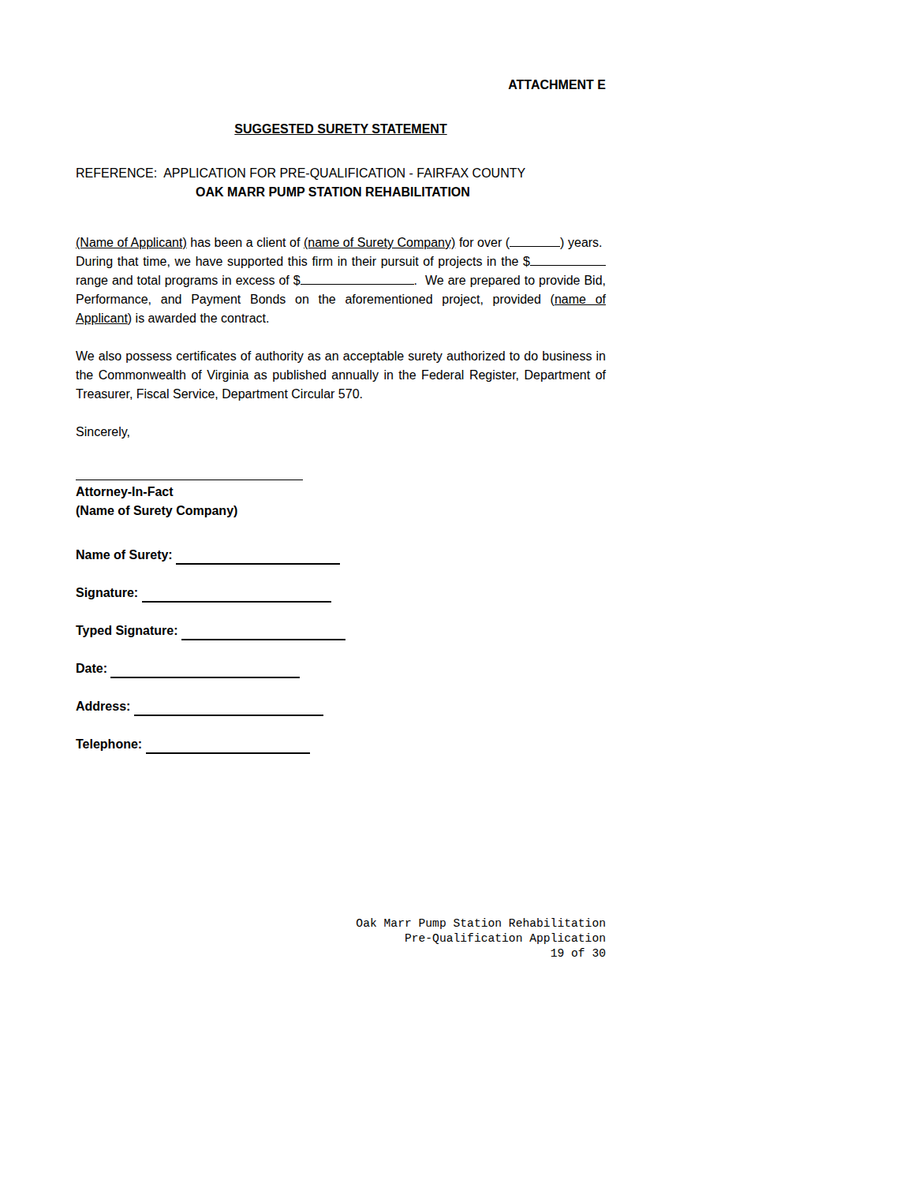ATTACHMENT E
SUGGESTED SURETY STATEMENT
REFERENCE: APPLICATION FOR PRE-QUALIFICATION - FAIRFAX COUNTY
OAK MARR PUMP STATION REHABILITATION
(Name of Applicant) has been a client of (name of Surety Company) for over ( ) years. During that time, we have supported this firm in their pursuit of projects in the $ range and total programs in excess of $ . We are prepared to provide Bid, Performance, and Payment Bonds on the aforementioned project, provided (name of Applicant) is awarded the contract.
We also possess certificates of authority as an acceptable surety authorized to do business in the Commonwealth of Virginia as published annually in the Federal Register, Department of Treasurer, Fiscal Service, Department Circular 570.
Sincerely,
Attorney-In-Fact
(Name of Surety Company)
Name of Surety:
Signature:
Typed Signature:
Date:
Address:
Telephone:
Oak Marr Pump Station Rehabilitation
Pre-Qualification Application
19 of 30